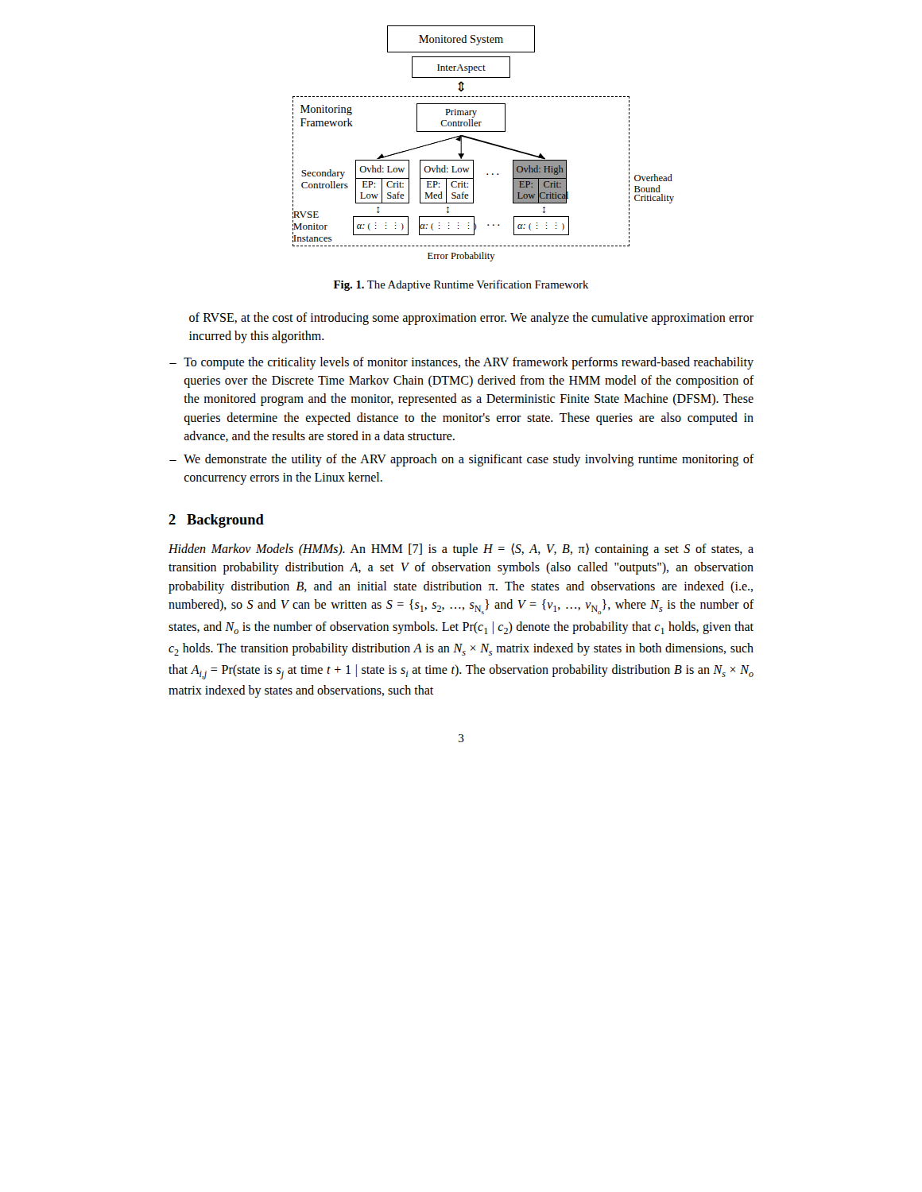Monitored System
InterAspect
⇕
Monitoring
Framework
Primary
Controller
Secondary
Controllers
Ovhd: Low
EP:
Low
Crit:
Safe
Ovhd: Low
EP:
Med
Crit:
Safe
···
Ovhd: High
EP:
Low
Crit:
Critical
↕ ↕ ↕
RVSE
Monitor
Instances
α: (⋮⋮⋮)
α: (⋮⋮⋮⋮)
···
α: (⋮⋮⋮)
Overhead
Bound
Criticality
Error Probability
Fig. 1. The Adaptive Runtime Verification Framework
of RVSE, at the cost of introducing some approximation error. We analyze the cumulative approximation error incurred by this algorithm.
To compute the criticality levels of monitor instances, the ARV framework performs reward-based reachability queries over the Discrete Time Markov Chain (DTMC) derived from the HMM model of the composition of the monitored program and the monitor, represented as a Deterministic Finite State Machine (DFSM). These queries determine the expected distance to the monitor's error state. These queries are also computed in advance, and the results are stored in a data structure.
We demonstrate the utility of the ARV approach on a significant case study involving runtime monitoring of concurrency errors in the Linux kernel.
2 Background
Hidden Markov Models (HMMs). An HMM [7] is a tuple H = ⟨S, A, V, B, π⟩ containing a set S of states, a transition probability distribution A, a set V of observation symbols (also called "outputs"), an observation probability distribution B, and an initial state distribution π. The states and observations are indexed (i.e., numbered), so S and V can be written as S = {s 1, s 2, …, sNs} and V = {v 1, …, vNo}, where Ns is the number of states, and No is the number of observation symbols. Let Pr(c 1 | c 2) denote the probability that c 1 holds, given that c 2 holds. The transition probability distribution A is an Ns × Ns matrix indexed by states in both dimensions, such that Ai,j = Pr(state is sj at time t + 1 | state is si at time t). The observation probability distribution B is an Ns × No matrix indexed by states and observations, such that
3